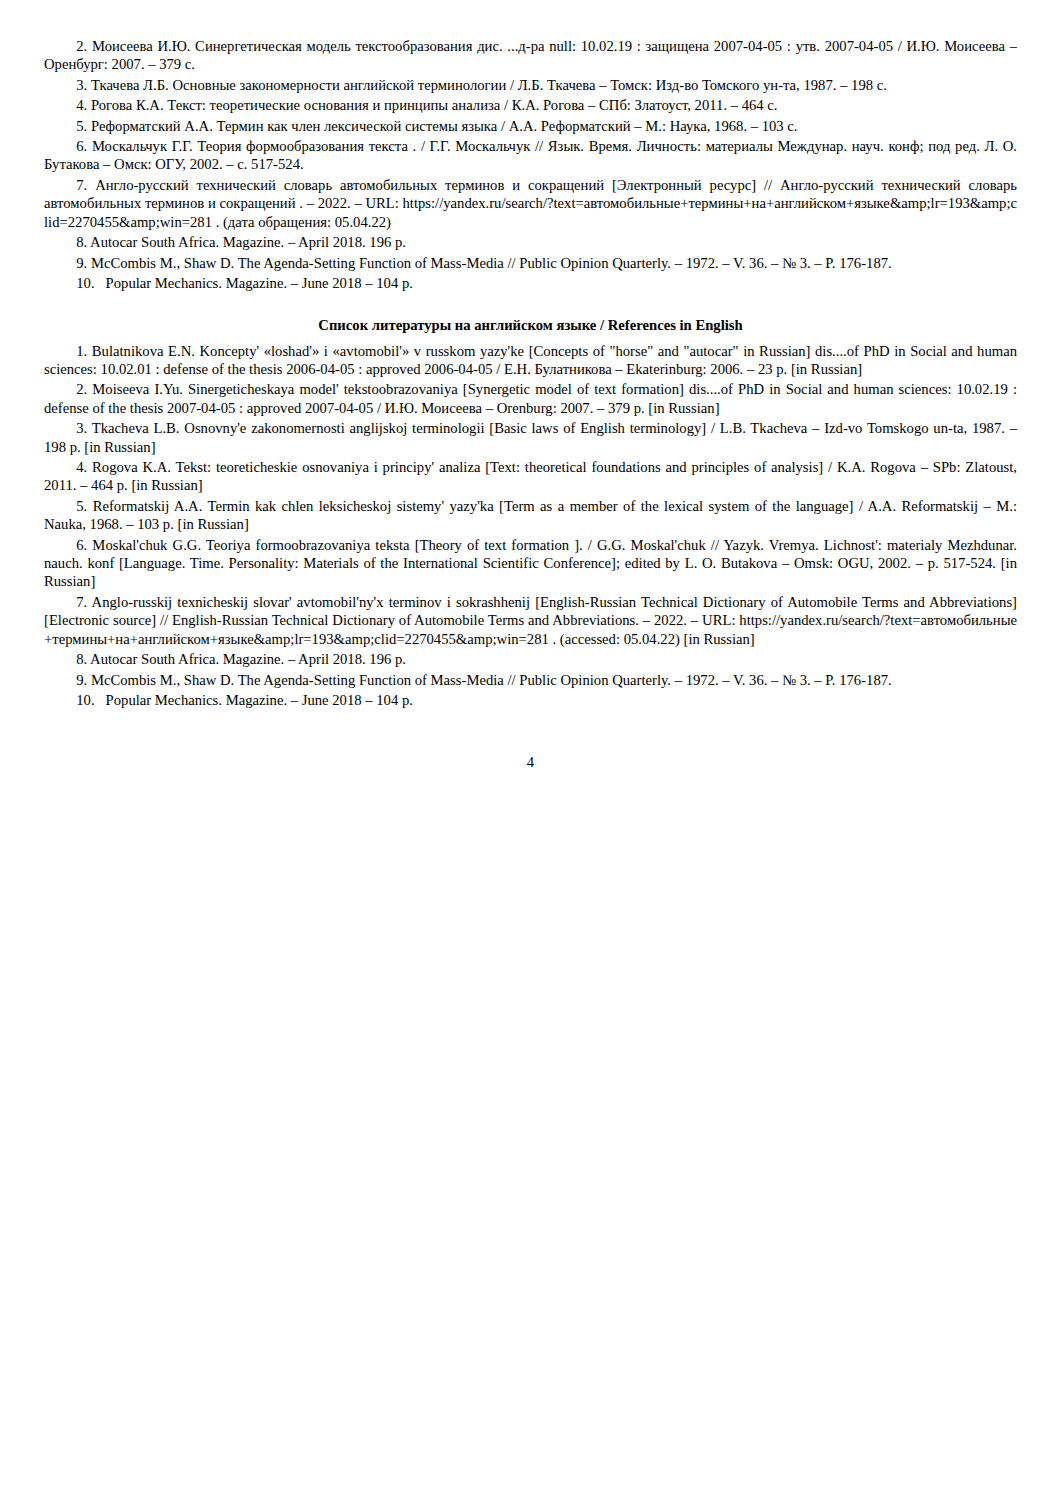2. Моисеева И.Ю. Синергетическая модель текстообразования дис. ...д-ра null: 10.02.19 : защищена 2007-04-05 : утв. 2007-04-05 / И.Ю. Моисеева – Оренбург: 2007. – 379 с.
3. Ткачева Л.Б. Основные закономерности английской терминологии / Л.Б. Ткачева – Томск: Изд-во Томского ун-та, 1987. – 198 с.
4. Рогова К.А. Текст: теоретические основания и принципы анализа / К.А. Рогова – СПб: Златоуст, 2011. – 464 с.
5. Реформатский А.А. Термин как член лексической системы языка / А.А. Реформатский – М.: Наука, 1968. – 103 с.
6. Москальчук Г.Г. Теория формообразования текста . / Г.Г. Москальчук // Язык. Время. Личность: материалы Междунар. науч. конф; под ред. Л. О. Бутакова – Омск: ОГУ, 2002. – с. 517-524.
7. Англо-русский технический словарь автомобильных терминов и сокращений [Электронный ресурс] // Англо-русский технический словарь автомобильных терминов и сокращений . – 2022. – URL: https://yandex.ru/search/?text=автомобильные+термины+на+английском+языке&amp;lr=193&amp;clid=2270455&amp;win=281 . (дата обращения: 05.04.22)
8. Autocar South Africa. Magazine. – April 2018. 196 p.
9. McCombis M., Shaw D. The Agenda-Setting Function of Mass-Media // Public Opinion Quarterly. – 1972. – V. 36. – № 3. – P. 176-187.
10. Popular Mechanics. Magazine. – June 2018 – 104 p.
Список литературы на английском языке / References in English
1. Bulatnikova E.N. Koncepty' «loshad'» i «avtomobil'» v russkom yazy'ke [Concepts of "horse" and "autocar" in Russian] dis....of PhD in Social and human sciences: 10.02.01 : defense of the thesis 2006-04-05 : approved 2006-04-05 / Е.Н. Булатникова – Ekaterinburg: 2006. – 23 p. [in Russian]
2. Moiseeva I.Yu. Sinergeticheskaya model' tekstoobrazovaniya [Synergetic model of text formation] dis....of PhD in Social and human sciences: 10.02.19 : defense of the thesis 2007-04-05 : approved 2007-04-05 / И.Ю. Моисеева – Orenburg: 2007. – 379 p. [in Russian]
3. Tkacheva L.B. Osnovny'e zakonomernosti anglijskoj terminologii [Basic laws of English terminology] / L.B. Tkacheva – Izd-vo Tomskogo un-ta, 1987. – 198 p. [in Russian]
4. Rogova K.A. Tekst: teoreticheskie osnovaniya i principy' analiza [Text: theoretical foundations and principles of analysis] / K.A. Rogova – SPb: Zlatoust, 2011. – 464 p. [in Russian]
5. Reformatskij A.A. Termin kak chlen leksicheskoj sistemy' yazy'ka [Term as a member of the lexical system of the language] / A.A. Reformatskij – M.: Nauka, 1968. – 103 p. [in Russian]
6. Moskal'chuk G.G. Teoriya formoobrazovaniya teksta [Theory of text formation ]. / G.G. Moskal'chuk // Yazyk. Vremya. Lichnost': materialy Mezhdunar. nauch. konf [Language. Time. Personality: Materials of the International Scientific Conference]; edited by L. O. Butakova – Omsk: OGU, 2002. – p. 517-524. [in Russian]
7. Anglo-russkij texnicheskij slovar' avtomobil'ny'x terminov i sokrashhenij [English-Russian Technical Dictionary of Automobile Terms and Abbreviations] [Electronic source] // English-Russian Technical Dictionary of Automobile Terms and Abbreviations. – 2022. – URL: https://yandex.ru/search/?text=автомобильные+термины+на+английском+языке&amp;lr=193&amp;clid=2270455&amp;win=281 . (accessed: 05.04.22) [in Russian]
8. Autocar South Africa. Magazine. – April 2018. 196 p.
9. McCombis M., Shaw D. The Agenda-Setting Function of Mass-Media // Public Opinion Quarterly. – 1972. – V. 36. – № 3. – P. 176-187.
10. Popular Mechanics. Magazine. – June 2018 – 104 p.
4